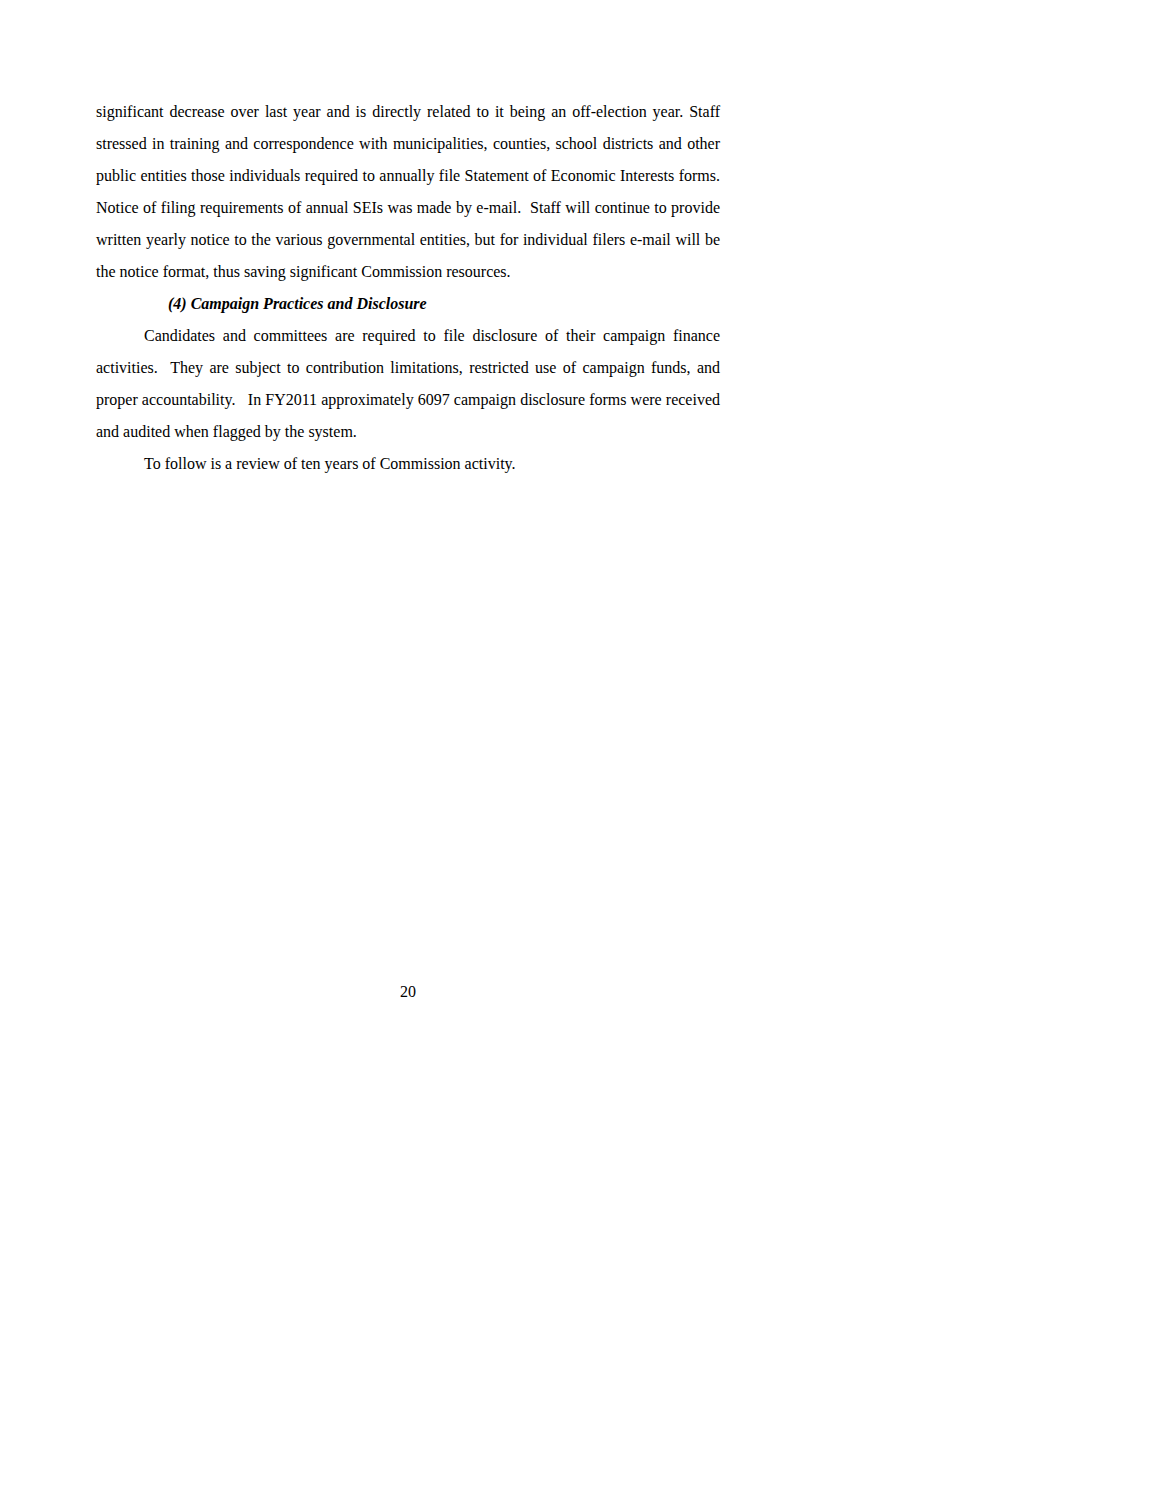significant decrease over last year and is directly related to it being an off-election year. Staff stressed in training and correspondence with municipalities, counties, school districts and other public entities those individuals required to annually file Statement of Economic Interests forms. Notice of filing requirements of annual SEIs was made by e-mail. Staff will continue to provide written yearly notice to the various governmental entities, but for individual filers e-mail will be the notice format, thus saving significant Commission resources.
(4) Campaign Practices and Disclosure
Candidates and committees are required to file disclosure of their campaign finance activities. They are subject to contribution limitations, restricted use of campaign funds, and proper accountability. In FY2011 approximately 6097 campaign disclosure forms were received and audited when flagged by the system.
To follow is a review of ten years of Commission activity.
20